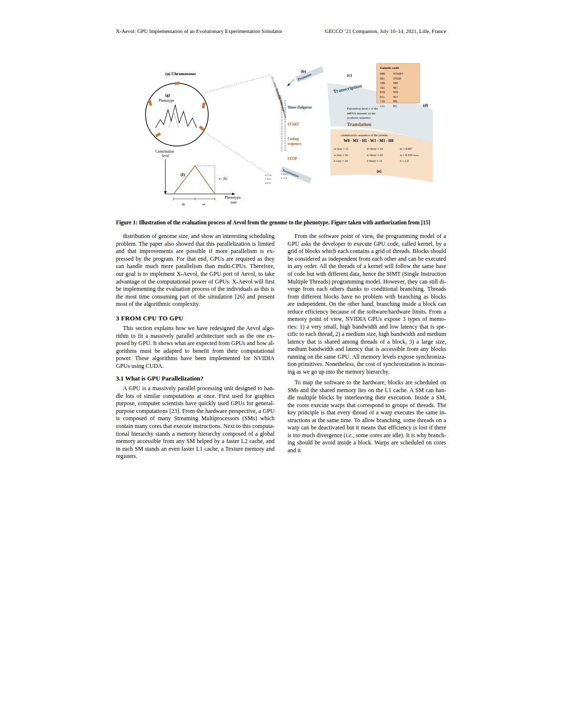X-Aevol: GPU Implementation of an Evolutionary Experimentation Simulator
GECCO ’21 Companion, July 10–14, 2021, Lille, France
(a) Chromosome (g) Phenotype Contribution level (f) e. |h| Phenotypic trait m w 0101010101 1010101010 1010101010 0101010101 0101010101 1010101010 1010101010 0101010101 (b) Promoter Shine-Dalgarno START Coding sequence STOP Terminator 0 1 1 0 1 0 0 1 0 0 0 1 1 0 0 1 0 1 0 0 1 0 1 0 1 0 1 0 1 0 1 0 1 0 1 0 1 0 1 0 1 0 1 0 1 0 1 0 1 0 0 1 0 1 0 1 0 1 0 1 0 1 0 1 0 1 0 1 0 1 0 1 0 1 0 1 0 1 0 1 (c) Transcription Expression level e of the mRNA depends on the promoter sequence Genetic code 000START 001STOP 100M0 101M1 010W0 011W1 110H0 111H1 (d) Translation «Aminoacid» sequence of the protein: W0 - M1 - H1 - W1 - M1 - H0 m Gray = 11 m binary = 10 m = 0.667 w Gray = 01 w binary = 01 w = 0.333 wmax h Gray = 10 h binary = 11 h = 1.0 (e)
Figure 1: Illustration of the evaluation process of Aevol from the genome to the phenotype. Figure taken with authorization from [15]
distribution of genome size, and show an interesting scheduling problem. The paper also showed that this parallelization is limited and that improvements are possible if more parallelism is expressed by the program. For that end, GPUs are required as they can handle much more parallelism than multi-CPUs. Therefore, our goal is to implement X-Aevol, the GPU port of Aevol, to take advantage of the computational power of GPUs. X-Aevol will first be implementing the evaluation process of the individuals as this is the most time consuming part of the simulation [26] and present most of the algorithmic complexity.
3 From CPU to GPU
This section explains how we have redesigned the Aevol algorithm to fit a massively parallel architecture such as the one exposed by GPU. It shows what are expected from GPUs and how algorithms must be adapted to benefit from their computational power. These algorithms have been implemented for NVIDIA GPUs using CUDA.
3.1 What is GPU Parallelization?
A GPU is a massively parallel processing unit designed to handle lots of similar computations at once. First used for graphics purpose, computer scientists have quickly used GPUs for general-purpose computations [23]. From the hardware perspective, a GPU is composed of many Streaming Multiprocessors (SMs) which contain many cores that execute instructions. Next to this computational hierarchy stands a memory hierarchy composed of a global memory accessible from any SM helped by a faster L2 cache, and in each SM stands an even faster L1 cache, a Texture memory and registers.
From the software point of view, the programming model of a GPU asks the developer to execute GPU code, called kernel, by a grid of blocks which each contains a grid of threads. Blocks should be considered as independent from each other and can be executed in any order. All the threads of a kernel will follow the same base of code but with different data, hence the SIMT (Single Instruction Multiple Threads) programming model. However, they can still diverge from each others thanks to conditional branching. Threads from different blocks have no problem with branching as blocks are independent. On the other hand, branching inside a block can reduce efficiency because of the software/hardware limits. From a memory point of view, NVIDIA GPUs expose 3 types of memories: 1) a very small, high bandwidth and low latency that is specific to each thread, 2) a medium size, high bandwidth and medium latency that is shared among threads of a block, 3) a large size, medium bandwidth and latency that is accessible from any blocks running on the same GPU. All memory levels expose synchronization primitives. Nonetheless, the cost of synchronization is increasing as we go up into the memory hierarchy.
To map the software to the hardware, blocks are scheduled on SMs and the shared memory lies on the L1 cache. A SM can handle multiple blocks by interleaving their execution. Inside a SM, the cores execute warps that correspond to groups of threads. The key principle is that every thread of a warp executes the same instructions at the same time. To allow branching, some threads on a warp can be deactivated but it means that efficiency is lost if there is too much divergence (i.e., some cores are idle). It is why branching should be avoid inside a block. Warps are scheduled on cores and it